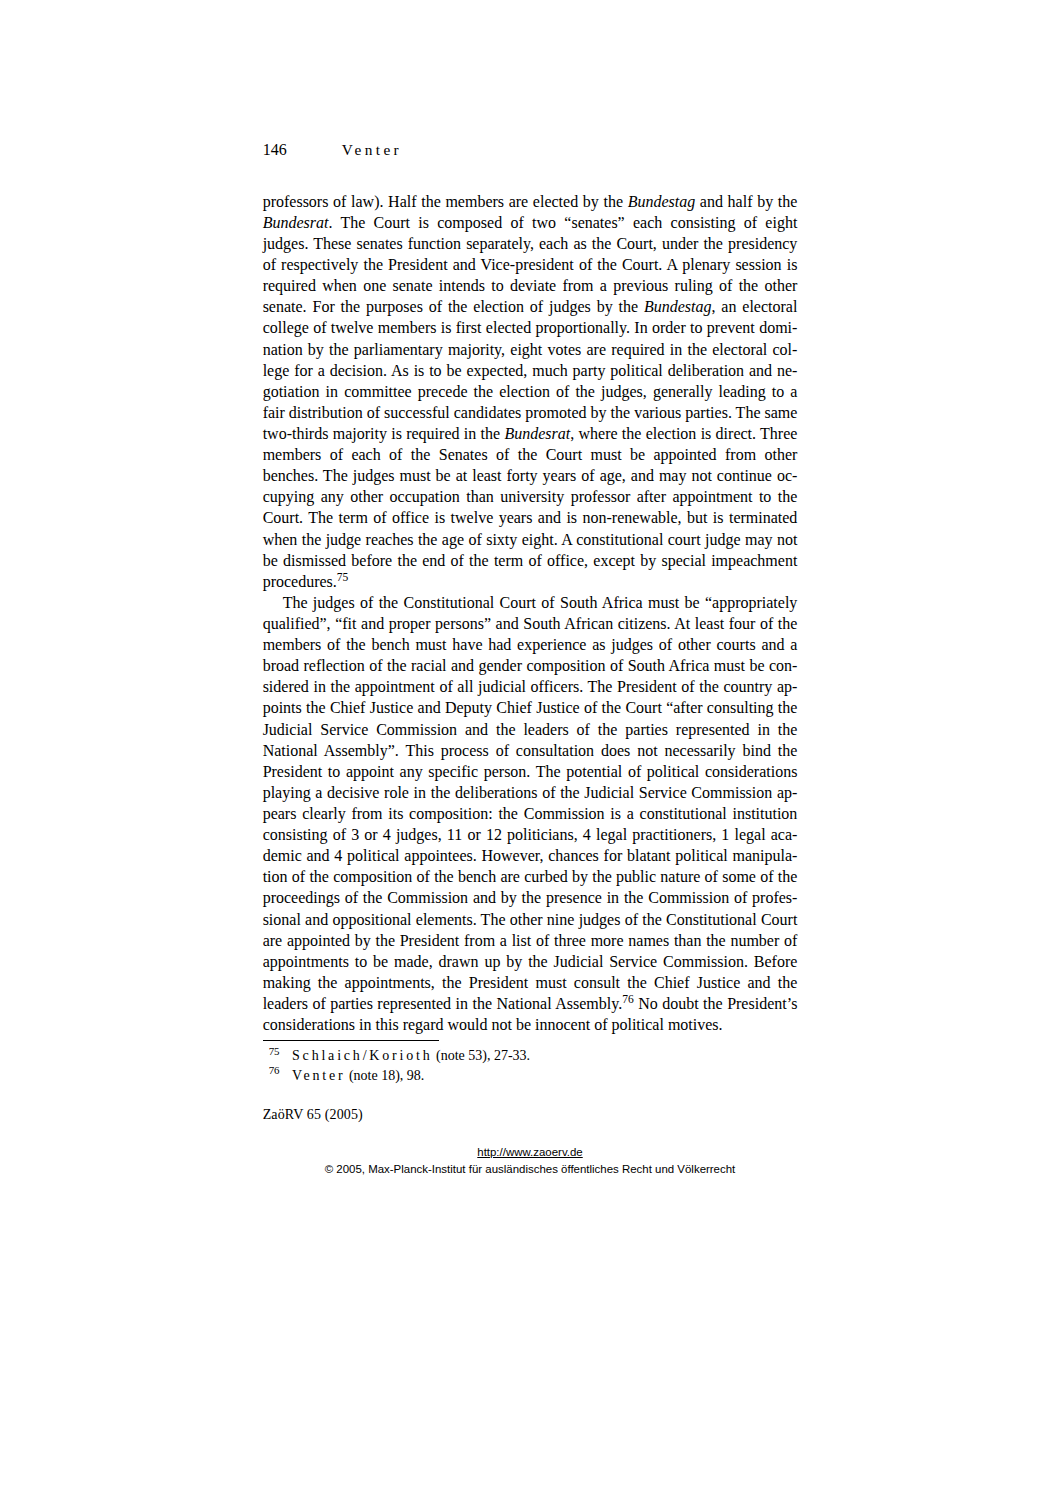146 Venter
professors of law). Half the members are elected by the Bundestag and half by the Bundesrat. The Court is composed of two “senates” each consisting of eight judges. These senates function separately, each as the Court, under the presidency of respectively the President and Vice-president of the Court. A plenary session is required when one senate intends to deviate from a previous ruling of the other senate. For the purposes of the election of judges by the Bundestag, an electoral college of twelve members is first elected proportionally. In order to prevent domination by the parliamentary majority, eight votes are required in the electoral college for a decision. As is to be expected, much party political deliberation and negotiation in committee precede the election of the judges, generally leading to a fair distribution of successful candidates promoted by the various parties. The same two-thirds majority is required in the Bundesrat, where the election is direct. Three members of each of the Senates of the Court must be appointed from other benches. The judges must be at least forty years of age, and may not continue occupying any other occupation than university professor after appointment to the Court. The term of office is twelve years and is non-renewable, but is terminated when the judge reaches the age of sixty eight. A constitutional court judge may not be dismissed before the end of the term of office, except by special impeachment procedures.75
The judges of the Constitutional Court of South Africa must be “appropriately qualified”, “fit and proper persons” and South African citizens. At least four of the members of the bench must have had experience as judges of other courts and a broad reflection of the racial and gender composition of South Africa must be considered in the appointment of all judicial officers. The President of the country appoints the Chief Justice and Deputy Chief Justice of the Court “after consulting the Judicial Service Commission and the leaders of the parties represented in the National Assembly”. This process of consultation does not necessarily bind the President to appoint any specific person. The potential of political considerations playing a decisive role in the deliberations of the Judicial Service Commission appears clearly from its composition: the Commission is a constitutional institution consisting of 3 or 4 judges, 11 or 12 politicians, 4 legal practitioners, 1 legal academic and 4 political appointees. However, chances for blatant political manipulation of the composition of the bench are curbed by the public nature of some of the proceedings of the Commission and by the presence in the Commission of professional and oppositional elements. The other nine judges of the Constitutional Court are appointed by the President from a list of three more names than the number of appointments to be made, drawn up by the Judicial Service Commission. Before making the appointments, the President must consult the Chief Justice and the leaders of parties represented in the National Assembly.76 No doubt the President’s considerations in this regard would not be innocent of political motives.
75 Schlaich/Korioth (note 53), 27-33.
76 Venter (note 18), 98.
ZaöRV 65 (2005)
http://www.zaoerv.de
© 2005, Max-Planck-Institut für ausländisches öffentliches Recht und Völkerrecht